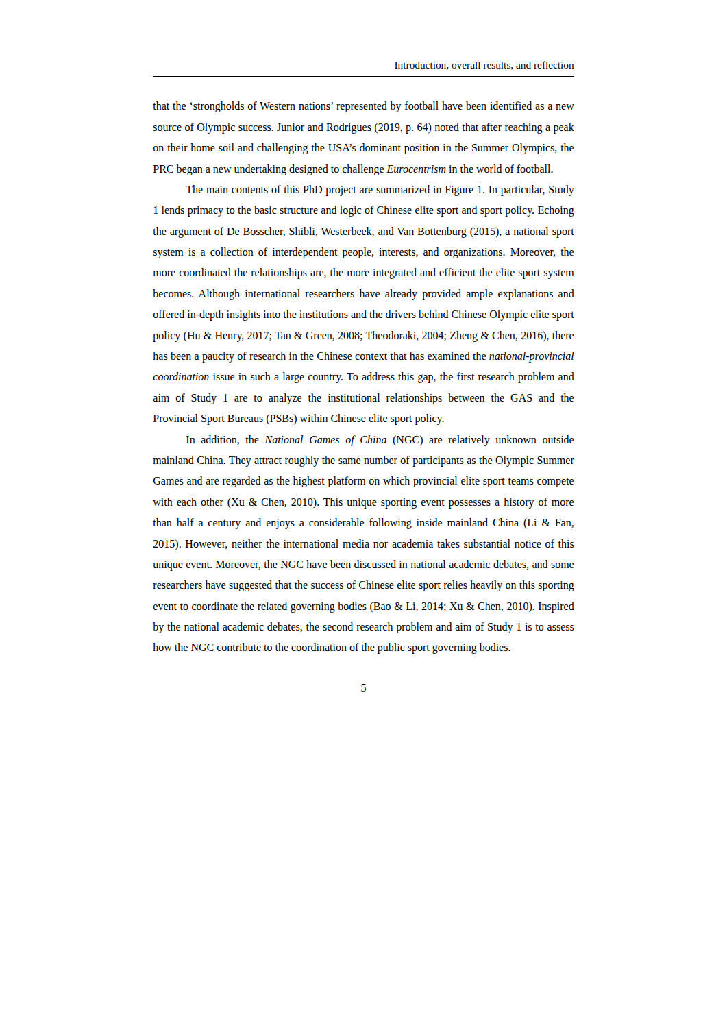Introduction, overall results, and reflection
that the ‘strongholds of Western nations’ represented by football have been identified as a new source of Olympic success. Junior and Rodrigues (2019, p. 64) noted that after reaching a peak on their home soil and challenging the USA’s dominant position in the Summer Olympics, the PRC began a new undertaking designed to challenge Eurocentrism in the world of football.
The main contents of this PhD project are summarized in Figure 1. In particular, Study 1 lends primacy to the basic structure and logic of Chinese elite sport and sport policy. Echoing the argument of De Bosscher, Shibli, Westerbeek, and Van Bottenburg (2015), a national sport system is a collection of interdependent people, interests, and organizations. Moreover, the more coordinated the relationships are, the more integrated and efficient the elite sport system becomes. Although international researchers have already provided ample explanations and offered in-depth insights into the institutions and the drivers behind Chinese Olympic elite sport policy (Hu & Henry, 2017; Tan & Green, 2008; Theodoraki, 2004; Zheng & Chen, 2016), there has been a paucity of research in the Chinese context that has examined the national-provincial coordination issue in such a large country. To address this gap, the first research problem and aim of Study 1 are to analyze the institutional relationships between the GAS and the Provincial Sport Bureaus (PSBs) within Chinese elite sport policy.
In addition, the National Games of China (NGC) are relatively unknown outside mainland China. They attract roughly the same number of participants as the Olympic Summer Games and are regarded as the highest platform on which provincial elite sport teams compete with each other (Xu & Chen, 2010). This unique sporting event possesses a history of more than half a century and enjoys a considerable following inside mainland China (Li & Fan, 2015). However, neither the international media nor academia takes substantial notice of this unique event. Moreover, the NGC have been discussed in national academic debates, and some researchers have suggested that the success of Chinese elite sport relies heavily on this sporting event to coordinate the related governing bodies (Bao & Li, 2014; Xu & Chen, 2010). Inspired by the national academic debates, the second research problem and aim of Study 1 is to assess how the NGC contribute to the coordination of the public sport governing bodies.
5